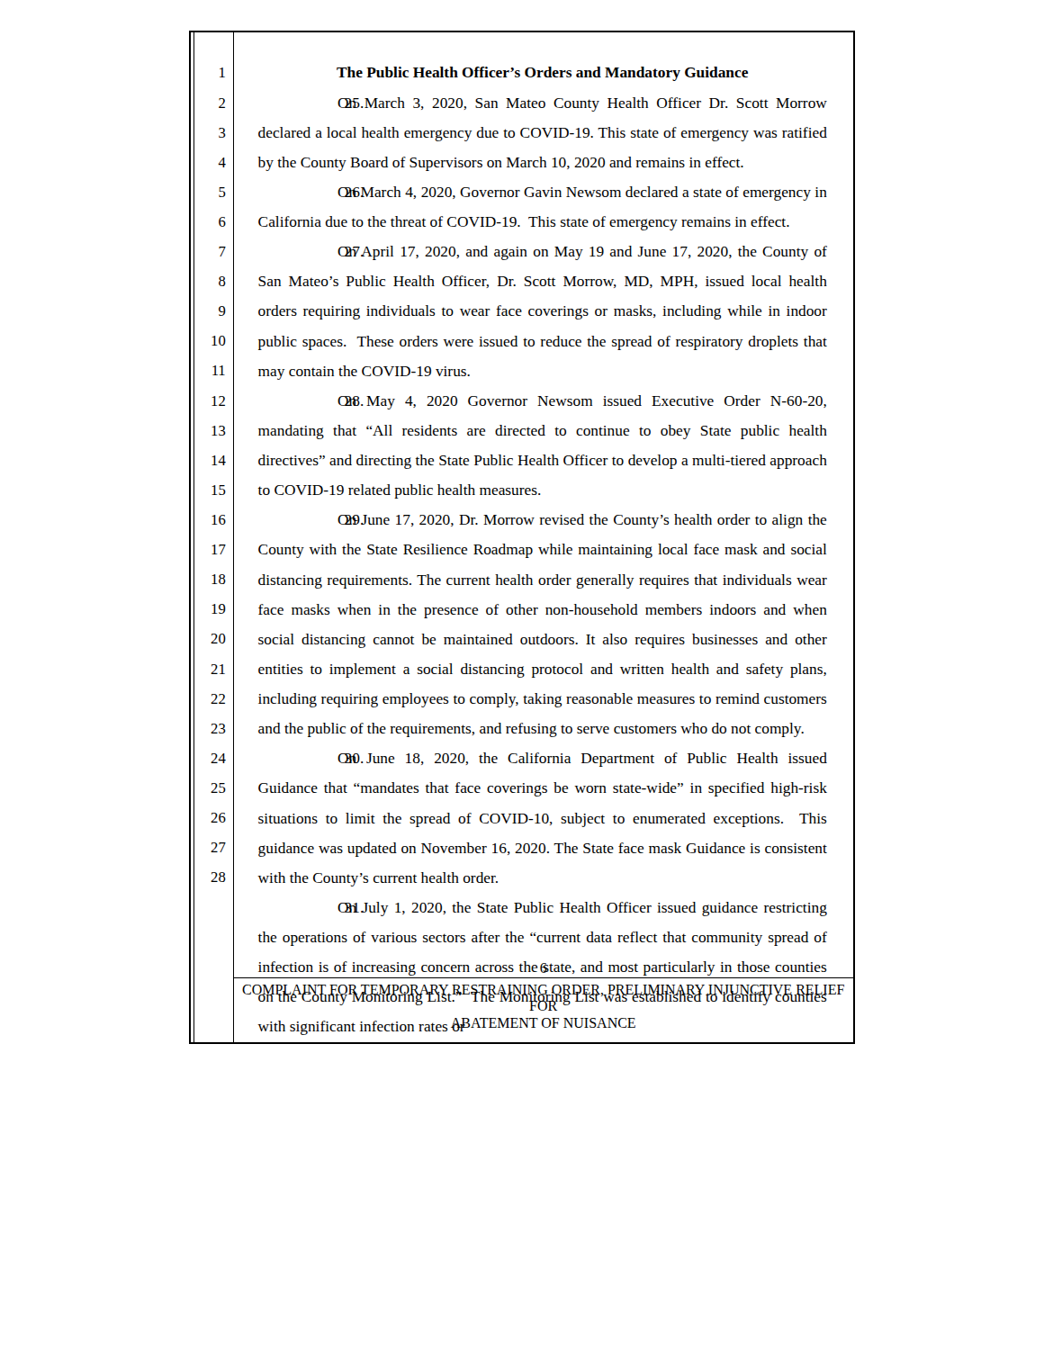1
2
3
4
5
6
7
8
9
10
11
12
13
14
15
16
17
18
19
20
21
22
23
24
25
26
27
28
The Public Health Officer’s Orders and Mandatory Guidance
25. On March 3, 2020, San Mateo County Health Officer Dr. Scott Morrow declared a local health emergency due to COVID-19. This state of emergency was ratified by the County Board of Supervisors on March 10, 2020 and remains in effect.
26. On March 4, 2020, Governor Gavin Newsom declared a state of emergency in California due to the threat of COVID-19. This state of emergency remains in effect.
27. On April 17, 2020, and again on May 19 and June 17, 2020, the County of San Mateo’s Public Health Officer, Dr. Scott Morrow, MD, MPH, issued local health orders requiring individuals to wear face coverings or masks, including while in indoor public spaces. These orders were issued to reduce the spread of respiratory droplets that may contain the COVID-19 virus.
28. On May 4, 2020 Governor Newsom issued Executive Order N-60-20, mandating that “All residents are directed to continue to obey State public health directives” and directing the State Public Health Officer to develop a multi-tiered approach to COVID-19 related public health measures.
29. On June 17, 2020, Dr. Morrow revised the County’s health order to align the County with the State Resilience Roadmap while maintaining local face mask and social distancing requirements. The current health order generally requires that individuals wear face masks when in the presence of other non-household members indoors and when social distancing cannot be maintained outdoors. It also requires businesses and other entities to implement a social distancing protocol and written health and safety plans, including requiring employees to comply, taking reasonable measures to remind customers and the public of the requirements, and refusing to serve customers who do not comply.
30. On June 18, 2020, the California Department of Public Health issued Guidance that “mandates that face coverings be worn state-wide” in specified high-risk situations to limit the spread of COVID-10, subject to enumerated exceptions. This guidance was updated on November 16, 2020. The State face mask Guidance is consistent with the County’s current health order.
31. On July 1, 2020, the State Public Health Officer issued guidance restricting the operations of various sectors after the “current data reflect that community spread of infection is of increasing concern across the state, and most particularly in those counties on the County Monitoring List.” The Monitoring List was established to identify counties with significant infection rates or
6
COMPLAINT FOR TEMPORARY RESTRAINING ORDER, PRELIMINARY INJUNCTIVE RELIEF FOR
ABATEMENT OF NUISANCE